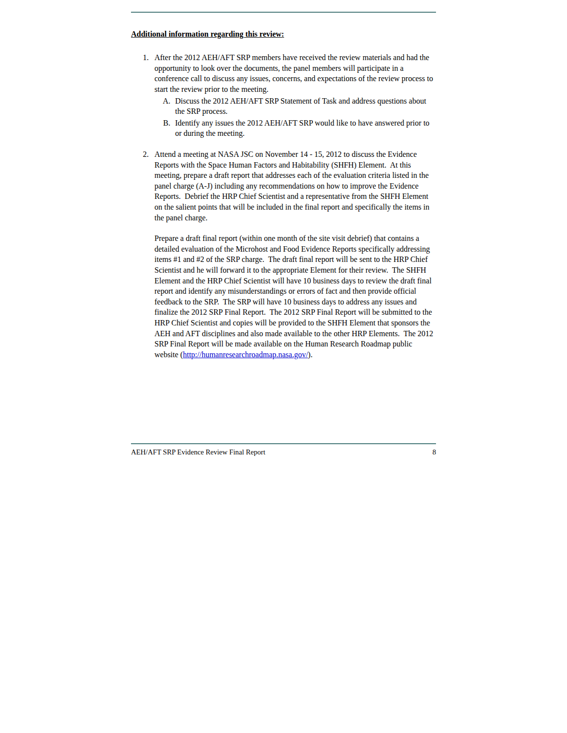Additional information regarding this review:
After the 2012 AEH/AFT SRP members have received the review materials and had the opportunity to look over the documents, the panel members will participate in a conference call to discuss any issues, concerns, and expectations of the review process to start the review prior to the meeting.
Discuss the 2012 AEH/AFT SRP Statement of Task and address questions about the SRP process.
Identify any issues the 2012 AEH/AFT SRP would like to have answered prior to or during the meeting.
Attend a meeting at NASA JSC on November 14 - 15, 2012 to discuss the Evidence Reports with the Space Human Factors and Habitability (SHFH) Element. At this meeting, prepare a draft report that addresses each of the evaluation criteria listed in the panel charge (A-J) including any recommendations on how to improve the Evidence Reports. Debrief the HRP Chief Scientist and a representative from the SHFH Element on the salient points that will be included in the final report and specifically the items in the panel charge.
Prepare a draft final report (within one month of the site visit debrief) that contains a detailed evaluation of the Microhost and Food Evidence Reports specifically addressing items #1 and #2 of the SRP charge. The draft final report will be sent to the HRP Chief Scientist and he will forward it to the appropriate Element for their review. The SHFH Element and the HRP Chief Scientist will have 10 business days to review the draft final report and identify any misunderstandings or errors of fact and then provide official feedback to the SRP. The SRP will have 10 business days to address any issues and finalize the 2012 SRP Final Report. The 2012 SRP Final Report will be submitted to the HRP Chief Scientist and copies will be provided to the SHFH Element that sponsors the AEH and AFT disciplines and also made available to the other HRP Elements. The 2012 SRP Final Report will be made available on the Human Research Roadmap public website (http://humanresearchroadmap.nasa.gov/).
AEH/AFT SRP Evidence Review Final Report 8